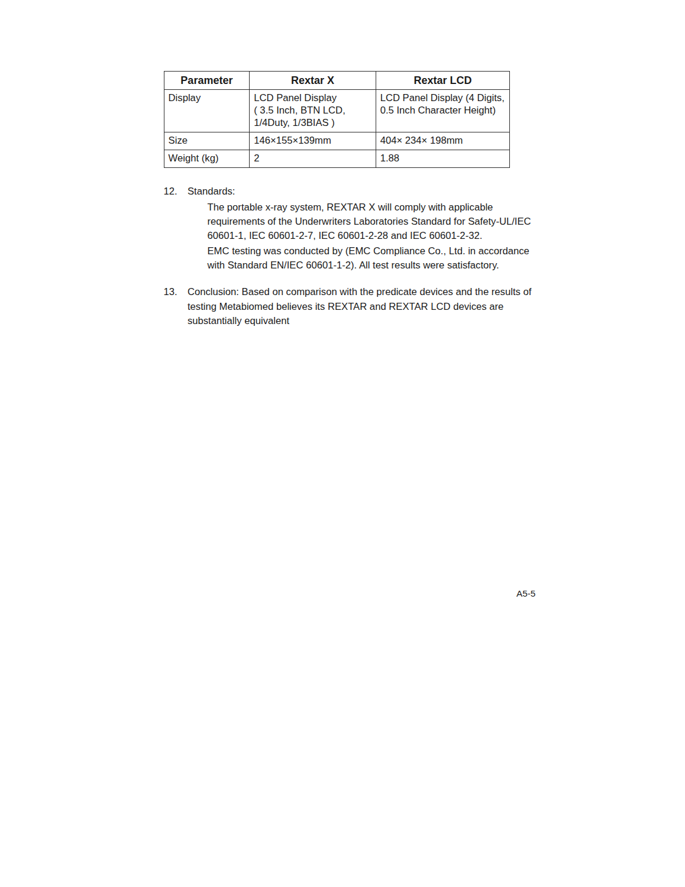| Parameter | Rextar X | Rextar LCD |
| --- | --- | --- |
| Display | LCD Panel Display ( 3.5 Inch, BTN LCD, 1/4Duty, 1/3BIAS ) | LCD Panel Display (4 Digits, 0.5 Inch Character Height) |
| Size | 146×155×139mm | 404× 234× 198mm |
| Weight (kg) | 2 | 1.88 |
12. Standards:
The portable x-ray system, REXTAR X will comply with applicable requirements of the Underwriters Laboratories Standard for Safety-UL/IEC 60601-1, IEC 60601-2-7, IEC 60601-2-28 and IEC 60601-2-32.
EMC testing was conducted by (EMC Compliance Co., Ltd. in accordance with Standard EN/IEC 60601-1-2). All test results were satisfactory.
13. Conclusion: Based on comparison with the predicate devices and the results of testing Metabiomed believes its REXTAR and REXTAR LCD devices are substantially equivalent
A5-5